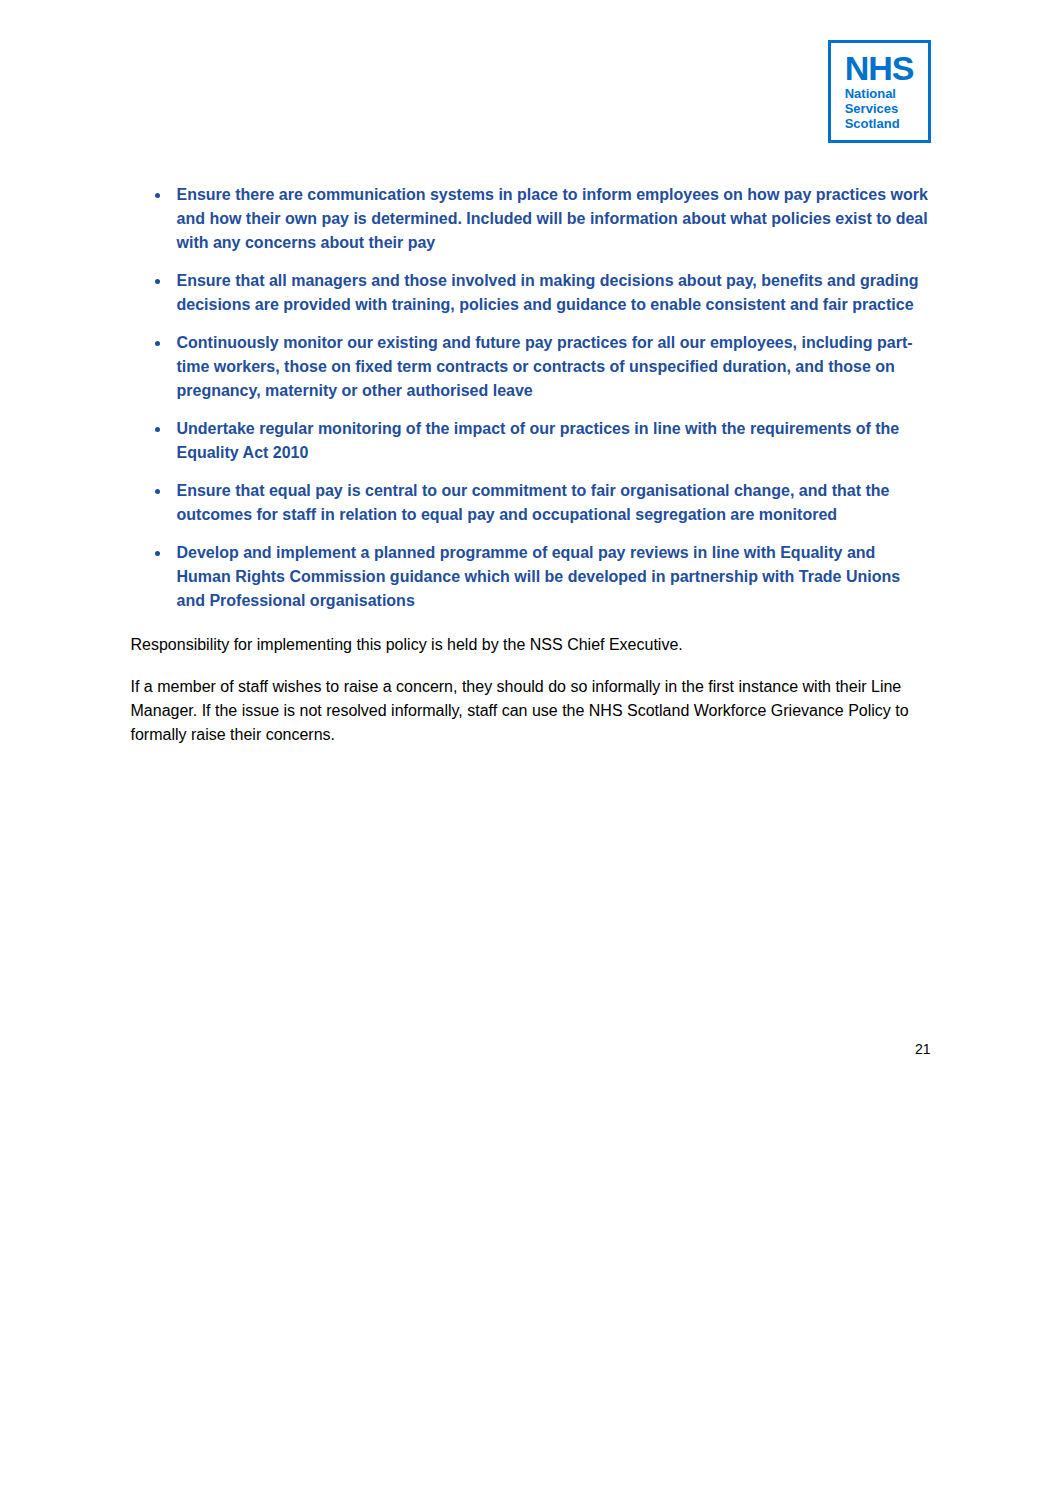NHS
National
Services
Scotland
Ensure there are communication systems in place to inform employees on how pay practices work and how their own pay is determined. Included will be information about what policies exist to deal with any concerns about their pay
Ensure that all managers and those involved in making decisions about pay, benefits and grading decisions are provided with training, policies and guidance to enable consistent and fair practice
Continuously monitor our existing and future pay practices for all our employees, including part-time workers, those on fixed term contracts or contracts of unspecified duration, and those on pregnancy, maternity or other authorised leave
Undertake regular monitoring of the impact of our practices in line with the requirements of the Equality Act 2010
Ensure that equal pay is central to our commitment to fair organisational change, and that the outcomes for staff in relation to equal pay and occupational segregation are monitored
Develop and implement a planned programme of equal pay reviews in line with Equality and Human Rights Commission guidance which will be developed in partnership with Trade Unions and Professional organisations
Responsibility for implementing this policy is held by the NSS Chief Executive.
If a member of staff wishes to raise a concern, they should do so informally in the first instance with their Line Manager. If the issue is not resolved informally, staff can use the NHS Scotland Workforce Grievance Policy to formally raise their concerns.
21